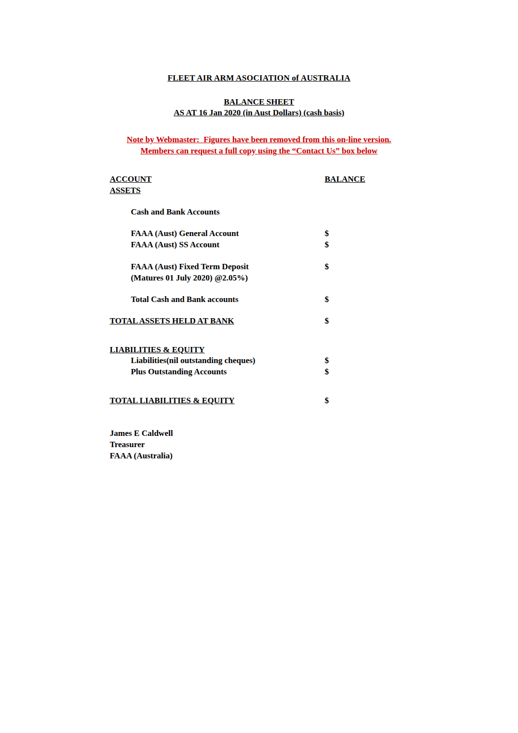FLEET AIR ARM ASOCIATION of AUSTRALIA
BALANCE SHEET
AS AT 16 Jan 2020 (in Aust Dollars) (cash basis)
Note by Webmaster: Figures have been removed from this on-line version. Members can request a full copy using the “Contact Us” box below
| ACCOUNT | BALANCE |
| ASSETS | |
| Cash and Bank Accounts | |
| FAAA (Aust) General Account | $ |
| FAAA (Aust) SS Account | $ |
| FAAA (Aust) Fixed Term Deposit | $ |
| (Matures 01 July 2020) @2.05%) | |
| Total Cash and Bank accounts | $ |
| TOTAL ASSETS HELD AT BANK | $ |
| LIABILITIES & EQUITY | |
| Liabilities(nil outstanding cheques) | $ |
| Plus Outstanding Accounts | $ |
| TOTAL LIABILITIES & EQUITY | $ |
James E Caldwell
Treasurer
FAAA (Australia)